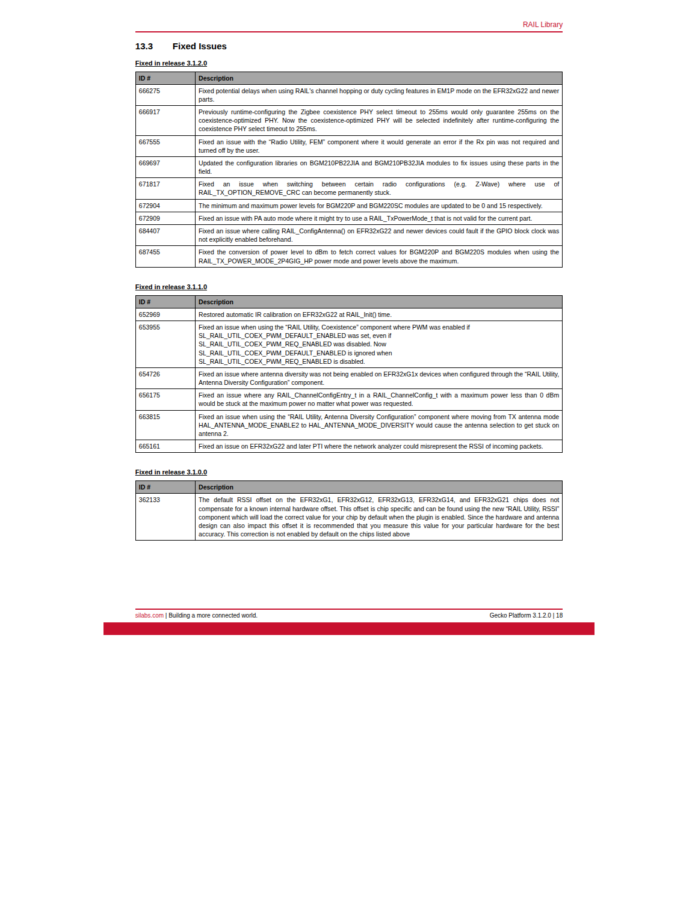RAIL Library
13.3 Fixed Issues
Fixed in release 3.1.2.0
| ID # | Description |
| --- | --- |
| 666275 | Fixed potential delays when using RAIL's channel hopping or duty cycling features in EM1P mode on the EFR32xG22 and newer parts. |
| 666917 | Previously runtime-configuring the Zigbee coexistence PHY select timeout to 255ms would only guarantee 255ms on the coexistence-optimized PHY. Now the coexistence-optimized PHY will be selected indefinitely after runtime-configuring the coexistence PHY select timeout to 255ms. |
| 667555 | Fixed an issue with the “Radio Utility, FEM” component where it would generate an error if the Rx pin was not required and turned off by the user. |
| 669697 | Updated the configuration libraries on BGM210PB22JIA and BGM210PB32JIA modules to fix issues using these parts in the field. |
| 671817 | Fixed an issue when switching between certain radio configurations (e.g. Z-Wave) where use of RAIL_TX_OPTION_REMOVE_CRC can become permanently stuck. |
| 672904 | The minimum and maximum power levels for BGM220P and BGM220SC modules are updated to be 0 and 15 respectively. |
| 672909 | Fixed an issue with PA auto mode where it might try to use a RAIL_TxPowerMode_t that is not valid for the current part. |
| 684407 | Fixed an issue where calling RAIL_ConfigAntenna() on EFR32xG22 and newer devices could fault if the GPIO block clock was not explicitly enabled beforehand. |
| 687455 | Fixed the conversion of power level to dBm to fetch correct values for BGM220P and BGM220S modules when using the RAIL_TX_POWER_MODE_2P4GIG_HP power mode and power levels above the maximum. |
Fixed in release 3.1.1.0
| ID # | Description |
| --- | --- |
| 652969 | Restored automatic IR calibration on EFR32xG22 at RAIL_Init() time. |
| 653955 | Fixed an issue when using the “RAIL Utility, Coexistence” component where PWM was enabled if SL_RAIL_UTIL_COEX_PWM_DEFAULT_ENABLED was set, even if SL_RAIL_UTIL_COEX_PWM_REQ_ENABLED was disabled. Now SL_RAIL_UTIL_COEX_PWM_DEFAULT_ENABLED is ignored when SL_RAIL_UTIL_COEX_PWM_REQ_ENABLED is disabled. |
| 654726 | Fixed an issue where antenna diversity was not being enabled on EFR32xG1x devices when configured through the “RAIL Utility, Antenna Diversity Configuration” component. |
| 656175 | Fixed an issue where any RAIL_ChannelConfigEntry_t in a RAIL_ChannelConfig_t with a maximum power less than 0 dBm would be stuck at the maximum power no matter what power was requested. |
| 663815 | Fixed an issue when using the “RAIL Utility, Antenna Diversity Configuration” component where moving from TX antenna mode HAL_ANTENNA_MODE_ENABLE2 to HAL_ANTENNA_MODE_DIVERSITY would cause the antenna selection to get stuck on antenna 2. |
| 665161 | Fixed an issue on EFR32xG22 and later PTI where the network analyzer could misrepresent the RSSI of incoming packets. |
Fixed in release 3.1.0.0
| ID # | Description |
| --- | --- |
| 362133 | The default RSSI offset on the EFR32xG1, EFR32xG12, EFR32xG13, EFR32xG14, and EFR32xG21 chips does not compensate for a known internal hardware offset. This offset is chip specific and can be found using the new “RAIL Utility, RSSI” component which will load the correct value for your chip by default when the plugin is enabled. Since the hardware and antenna design can also impact this offset it is recommended that you measure this value for your particular hardware for the best accuracy. This correction is not enabled by default on the chips listed above |
silabs.com | Building a more connected world.
Gecko Platform 3.1.2.0 | 18